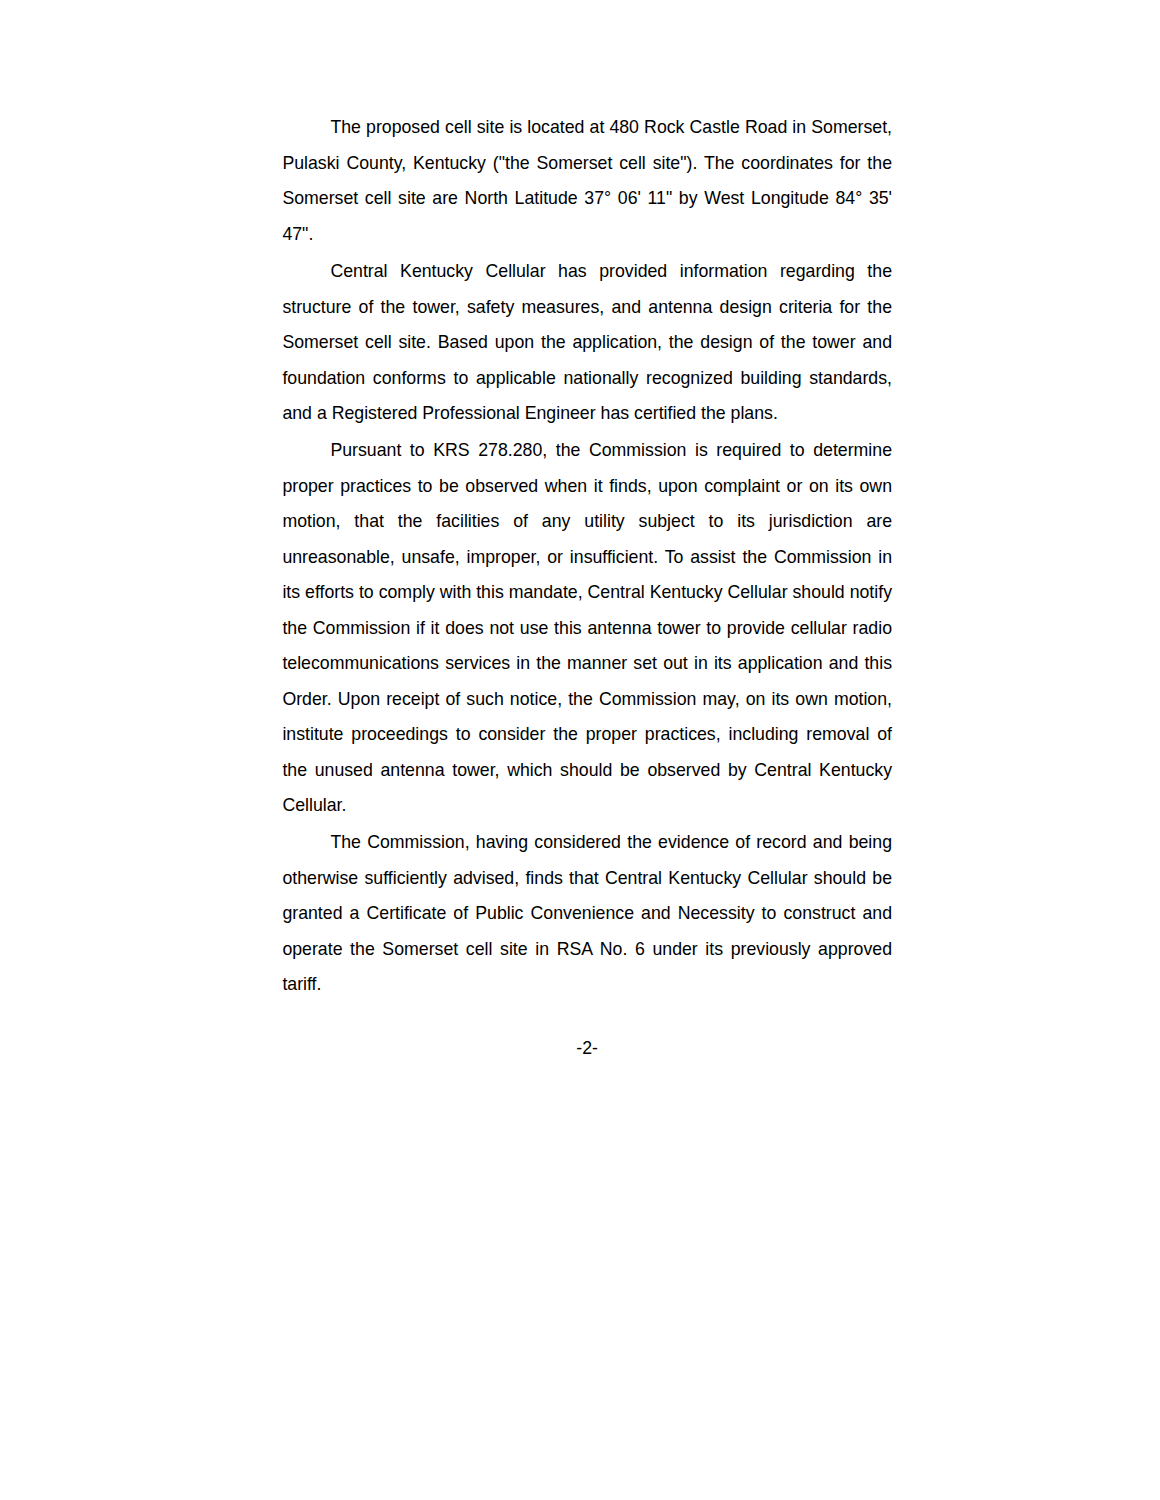The proposed cell site is located at 480 Rock Castle Road in Somerset, Pulaski County, Kentucky ("the Somerset cell site"). The coordinates for the Somerset cell site are North Latitude 37° 06' 11" by West Longitude 84° 35' 47".
Central Kentucky Cellular has provided information regarding the structure of the tower, safety measures, and antenna design criteria for the Somerset cell site. Based upon the application, the design of the tower and foundation conforms to applicable nationally recognized building standards, and a Registered Professional Engineer has certified the plans.
Pursuant to KRS 278.280, the Commission is required to determine proper practices to be observed when it finds, upon complaint or on its own motion, that the facilities of any utility subject to its jurisdiction are unreasonable, unsafe, improper, or insufficient. To assist the Commission in its efforts to comply with this mandate, Central Kentucky Cellular should notify the Commission if it does not use this antenna tower to provide cellular radio telecommunications services in the manner set out in its application and this Order. Upon receipt of such notice, the Commission may, on its own motion, institute proceedings to consider the proper practices, including removal of the unused antenna tower, which should be observed by Central Kentucky Cellular.
The Commission, having considered the evidence of record and being otherwise sufficiently advised, finds that Central Kentucky Cellular should be granted a Certificate of Public Convenience and Necessity to construct and operate the Somerset cell site in RSA No. 6 under its previously approved tariff.
-2-